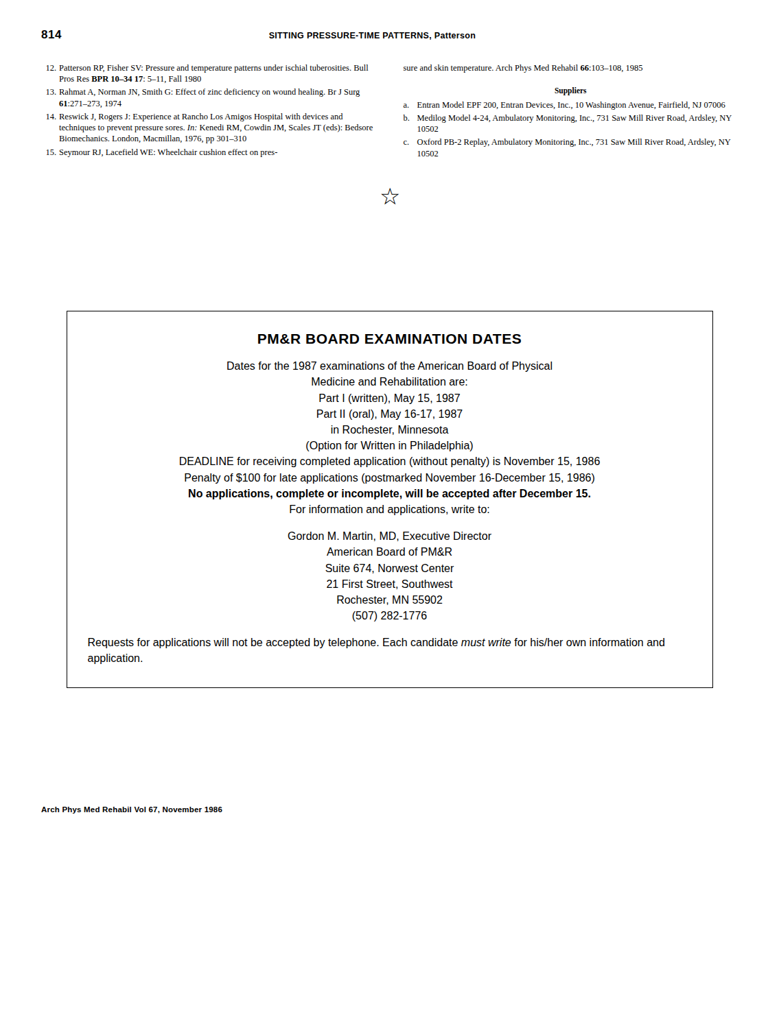814
SITTING PRESSURE-TIME PATTERNS, Patterson
12. Patterson RP, Fisher SV: Pressure and temperature patterns under ischial tuberosities. Bull Pros Res BPR 10–34 17: 5–11, Fall 1980
13. Rahmat A, Norman JN, Smith G: Effect of zinc deficiency on wound healing. Br J Surg 61:271–273, 1974
14. Reswick J, Rogers J: Experience at Rancho Los Amigos Hospital with devices and techniques to prevent pressure sores. In: Kenedi RM, Cowdin JM, Scales JT (eds): Bedsore Biomechanics. London, Macmillan, 1976, pp 301–310
15. Seymour RJ, Lacefield WE: Wheelchair cushion effect on pres-
sure and skin temperature. Arch Phys Med Rehabil 66:103–108, 1985
Suppliers
a. Entran Model EPF 200, Entran Devices, Inc., 10 Washington Avenue, Fairfield, NJ 07006
b. Medilog Model 4-24, Ambulatory Monitoring, Inc., 731 Saw Mill River Road, Ardsley, NY 10502
c. Oxford PB-2 Replay, Ambulatory Monitoring, Inc., 731 Saw Mill River Road, Ardsley, NY 10502
☆
PM&R BOARD EXAMINATION DATES
Dates for the 1987 examinations of the American Board of Physical
Medicine and Rehabilitation are:
Part I (written), May 15, 1987
Part II (oral), May 16-17, 1987
in Rochester, Minnesota
(Option for Written in Philadelphia)
DEADLINE for receiving completed application (without penalty) is November 15, 1986
Penalty of $100 for late applications (postmarked November 16-December 15, 1986)
No applications, complete or incomplete, will be accepted after December 15.
For information and applications, write to:
Gordon M. Martin, MD, Executive Director
American Board of PM&R
Suite 674, Norwest Center
21 First Street, Southwest
Rochester, MN 55902
(507) 282-1776
Requests for applications will not be accepted by telephone. Each candidate must write for his/her own information and application.
Arch Phys Med Rehabil Vol 67, November 1986